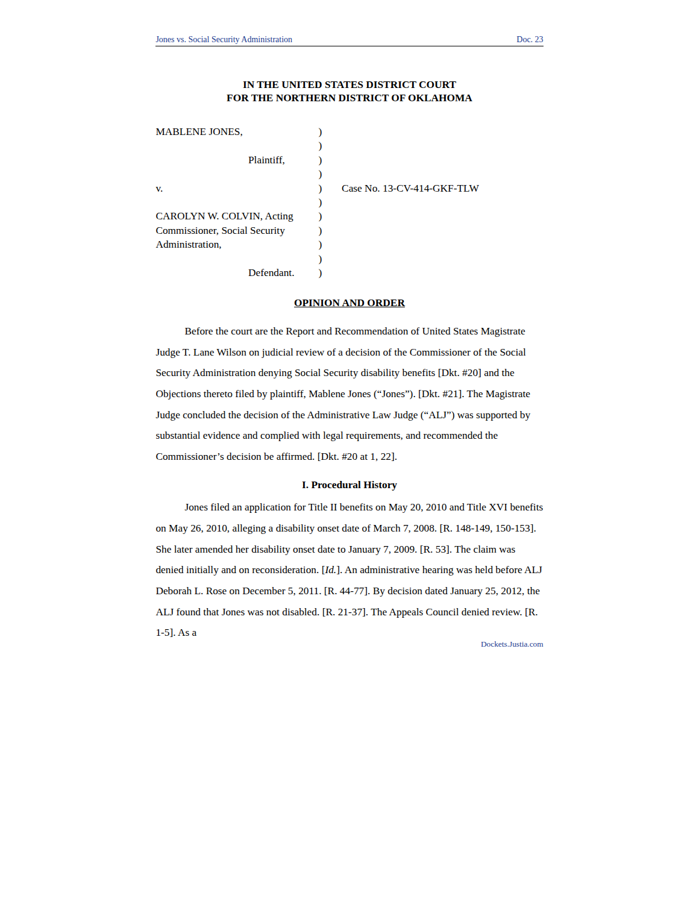Jones vs. Social Security Administration Doc. 23
IN THE UNITED STATES DISTRICT COURT
FOR THE NORTHERN DISTRICT OF OKLAHOMA
| MABLENE JONES, | ) | |
| | ) | |
| Plaintiff, | ) | |
| | ) | |
| v. | ) | Case No. 13-CV-414-GKF-TLW |
| | ) | |
| CAROLYN W. COLVIN, Acting | ) | |
| Commissioner, Social Security | ) | |
| Administration, | ) | |
| | ) | |
| Defendant. | ) | |
OPINION AND ORDER
Before the court are the Report and Recommendation of United States Magistrate Judge T. Lane Wilson on judicial review of a decision of the Commissioner of the Social Security Administration denying Social Security disability benefits [Dkt. #20] and the Objections thereto filed by plaintiff, Mablene Jones (“Jones”). [Dkt. #21]. The Magistrate Judge concluded the decision of the Administrative Law Judge (“ALJ”) was supported by substantial evidence and complied with legal requirements, and recommended the Commissioner’s decision be affirmed. [Dkt. #20 at 1, 22].
I. Procedural History
Jones filed an application for Title II benefits on May 20, 2010 and Title XVI benefits on May 26, 2010, alleging a disability onset date of March 7, 2008. [R. 148-149, 150-153]. She later amended her disability onset date to January 7, 2009. [R. 53]. The claim was denied initially and on reconsideration. [Id.]. An administrative hearing was held before ALJ Deborah L. Rose on December 5, 2011. [R. 44-77]. By decision dated January 25, 2012, the ALJ found that Jones was not disabled. [R. 21-37]. The Appeals Council denied review. [R. 1-5]. As a
Dockets. Justia.com